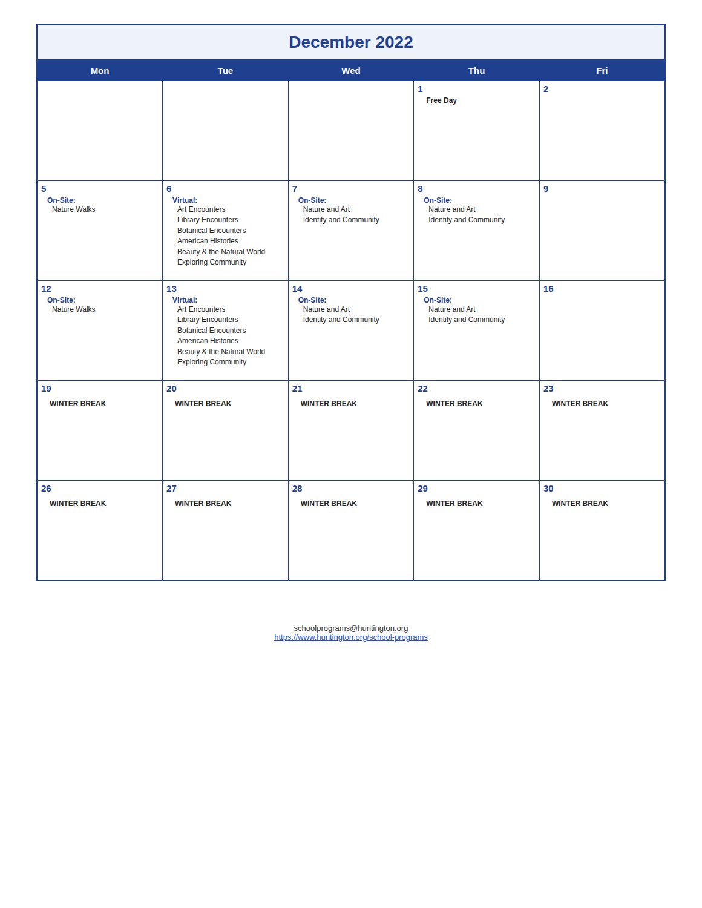December 2022
| Mon | Tue | Wed | Thu | Fri |
| --- | --- | --- | --- | --- |
| | | | 1 Free Day | 2 |
| 5 On-Site: Nature Walks | 6 Virtual: Art Encounters Library Encounters Botanical Encounters American Histories Beauty & the Natural World Exploring Community | 7 On-Site: Nature and Art Identity and Community | 8 On-Site: Nature and Art Identity and Community | 9 |
| 12 On-Site: Nature Walks | 13 Virtual: Art Encounters Library Encounters Botanical Encounters American Histories Beauty & the Natural World Exploring Community | 14 On-Site: Nature and Art Identity and Community | 15 On-Site: Nature and Art Identity and Community | 16 |
| 19 WINTER BREAK | 20 WINTER BREAK | 21 WINTER BREAK | 22 WINTER BREAK | 23 WINTER BREAK |
| 26 WINTER BREAK | 27 WINTER BREAK | 28 WINTER BREAK | 29 WINTER BREAK | 30 WINTER BREAK |
schoolprograms@huntington.org
https://www.huntington.org/school-programs